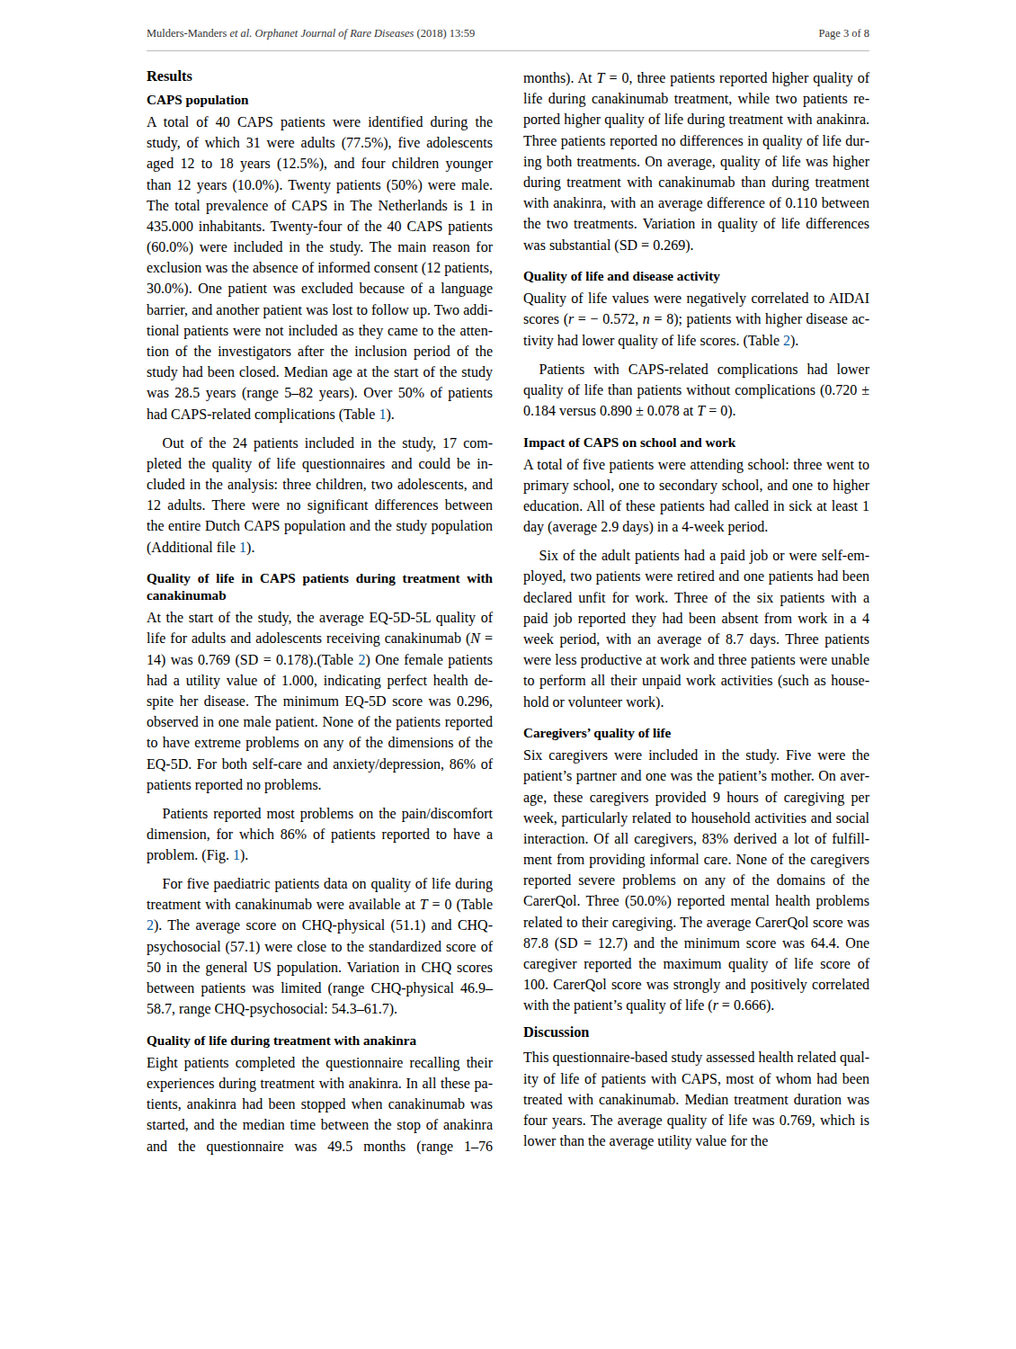Mulders-Manders et al. Orphanet Journal of Rare Diseases (2018) 13:59
Page 3 of 8
Results
CAPS population
A total of 40 CAPS patients were identified during the study, of which 31 were adults (77.5%), five adolescents aged 12 to 18 years (12.5%), and four children younger than 12 years (10.0%). Twenty patients (50%) were male. The total prevalence of CAPS in The Netherlands is 1 in 435.000 inhabitants. Twenty-four of the 40 CAPS patients (60.0%) were included in the study. The main reason for exclusion was the absence of informed consent (12 patients, 30.0%). One patient was excluded because of a language barrier, and another patient was lost to follow up. Two additional patients were not included as they came to the attention of the investigators after the inclusion period of the study had been closed. Median age at the start of the study was 28.5 years (range 5–82 years). Over 50% of patients had CAPS-related complications (Table 1).
Out of the 24 patients included in the study, 17 completed the quality of life questionnaires and could be included in the analysis: three children, two adolescents, and 12 adults. There were no significant differences between the entire Dutch CAPS population and the study population (Additional file 1).
Quality of life in CAPS patients during treatment with canakinumab
At the start of the study, the average EQ-5D-5L quality of life for adults and adolescents receiving canakinumab (N = 14) was 0.769 (SD = 0.178).(Table 2) One female patients had a utility value of 1.000, indicating perfect health despite her disease. The minimum EQ-5D score was 0.296, observed in one male patient. None of the patients reported to have extreme problems on any of the dimensions of the EQ-5D. For both self-care and anxiety/depression, 86% of patients reported no problems.
Patients reported most problems on the pain/discomfort dimension, for which 86% of patients reported to have a problem. (Fig. 1).
For five paediatric patients data on quality of life during treatment with canakinumab were available at T = 0 (Table 2). The average score on CHQ-physical (51.1) and CHQ-psychosocial (57.1) were close to the standardized score of 50 in the general US population. Variation in CHQ scores between patients was limited (range CHQ-physical 46.9–58.7, range CHQ-psychosocial: 54.3–61.7).
Quality of life during treatment with anakinra
Eight patients completed the questionnaire recalling their experiences during treatment with anakinra. In all these patients, anakinra had been stopped when canakinumab was started, and the median time between the stop of anakinra and the questionnaire was 49.5 months (range 1–76 months). At T = 0, three patients reported higher quality of life during canakinumab treatment, while two patients reported higher quality of life during treatment with anakinra. Three patients reported no differences in quality of life during both treatments. On average, quality of life was higher during treatment with canakinumab than during treatment with anakinra, with an average difference of 0.110 between the two treatments. Variation in quality of life differences was substantial (SD = 0.269).
Quality of life and disease activity
Quality of life values were negatively correlated to AIDAI scores (r = − 0.572, n = 8); patients with higher disease activity had lower quality of life scores. (Table 2).
Patients with CAPS-related complications had lower quality of life than patients without complications (0.720 ± 0.184 versus 0.890 ± 0.078 at T = 0).
Impact of CAPS on school and work
A total of five patients were attending school: three went to primary school, one to secondary school, and one to higher education. All of these patients had called in sick at least 1 day (average 2.9 days) in a 4-week period.
Six of the adult patients had a paid job or were self-employed, two patients were retired and one patients had been declared unfit for work. Three of the six patients with a paid job reported they had been absent from work in a 4 week period, with an average of 8.7 days. Three patients were less productive at work and three patients were unable to perform all their unpaid work activities (such as household or volunteer work).
Caregivers’ quality of life
Six caregivers were included in the study. Five were the patient’s partner and one was the patient’s mother. On average, these caregivers provided 9 hours of caregiving per week, particularly related to household activities and social interaction. Of all caregivers, 83% derived a lot of fulfillment from providing informal care. None of the caregivers reported severe problems on any of the domains of the CarerQol. Three (50.0%) reported mental health problems related to their caregiving. The average CarerQol score was 87.8 (SD = 12.7) and the minimum score was 64.4. One caregiver reported the maximum quality of life score of 100. CarerQol score was strongly and positively correlated with the patient’s quality of life (r = 0.666).
Discussion
This questionnaire-based study assessed health related quality of life of patients with CAPS, most of whom had been treated with canakinumab. Median treatment duration was four years. The average quality of life was 0.769, which is lower than the average utility value for the